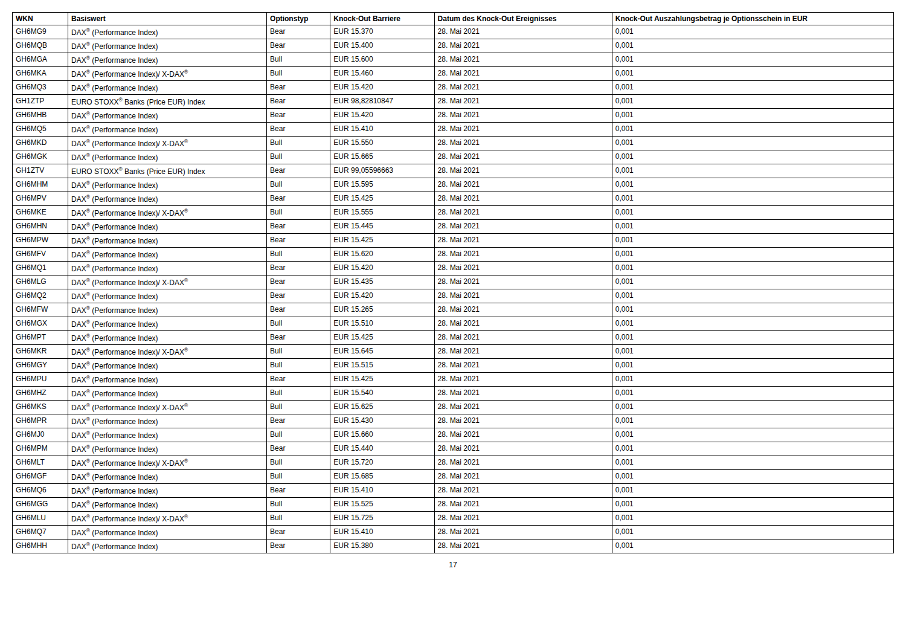| WKN | Basiswert | Optionstyp | Knock-Out Barriere | Datum des Knock-Out Ereignisses | Knock-Out Auszahlungsbetrag je Optionsschein in EUR |
| --- | --- | --- | --- | --- | --- |
| GH6MG9 | DAX ® (Performance Index) | Bear | EUR 15.370 | 28. Mai 2021 | 0,001 |
| GH6MQB | DAX ® (Performance Index) | Bear | EUR 15.400 | 28. Mai 2021 | 0,001 |
| GH6MGA | DAX ® (Performance Index) | Bull | EUR 15.600 | 28. Mai 2021 | 0,001 |
| GH6MKA | DAX ® (Performance Index)/ X-DAX ® | Bull | EUR 15.460 | 28. Mai 2021 | 0,001 |
| GH6MQ3 | DAX ® (Performance Index) | Bear | EUR 15.420 | 28. Mai 2021 | 0,001 |
| GH1ZTP | EURO STOXX ® Banks (Price EUR) Index | Bear | EUR 98,82810847 | 28. Mai 2021 | 0,001 |
| GH6MHB | DAX ® (Performance Index) | Bear | EUR 15.420 | 28. Mai 2021 | 0,001 |
| GH6MQ5 | DAX ® (Performance Index) | Bear | EUR 15.410 | 28. Mai 2021 | 0,001 |
| GH6MKD | DAX ® (Performance Index)/ X-DAX ® | Bull | EUR 15.550 | 28. Mai 2021 | 0,001 |
| GH6MGK | DAX ® (Performance Index) | Bull | EUR 15.665 | 28. Mai 2021 | 0,001 |
| GH1ZTV | EURO STOXX ® Banks (Price EUR) Index | Bear | EUR 99,05596663 | 28. Mai 2021 | 0,001 |
| GH6MHM | DAX ® (Performance Index) | Bull | EUR 15.595 | 28. Mai 2021 | 0,001 |
| GH6MPV | DAX ® (Performance Index) | Bear | EUR 15.425 | 28. Mai 2021 | 0,001 |
| GH6MKE | DAX ® (Performance Index)/ X-DAX ® | Bull | EUR 15.555 | 28. Mai 2021 | 0,001 |
| GH6MHN | DAX ® (Performance Index) | Bear | EUR 15.445 | 28. Mai 2021 | 0,001 |
| GH6MPW | DAX ® (Performance Index) | Bear | EUR 15.425 | 28. Mai 2021 | 0,001 |
| GH6MFV | DAX ® (Performance Index) | Bull | EUR 15.620 | 28. Mai 2021 | 0,001 |
| GH6MQ1 | DAX ® (Performance Index) | Bear | EUR 15.420 | 28. Mai 2021 | 0,001 |
| GH6MLG | DAX ® (Performance Index)/ X-DAX ® | Bear | EUR 15.435 | 28. Mai 2021 | 0,001 |
| GH6MQ2 | DAX ® (Performance Index) | Bear | EUR 15.420 | 28. Mai 2021 | 0,001 |
| GH6MFW | DAX ® (Performance Index) | Bear | EUR 15.265 | 28. Mai 2021 | 0,001 |
| GH6MGX | DAX ® (Performance Index) | Bull | EUR 15.510 | 28. Mai 2021 | 0,001 |
| GH6MPT | DAX ® (Performance Index) | Bear | EUR 15.425 | 28. Mai 2021 | 0,001 |
| GH6MKR | DAX ® (Performance Index)/ X-DAX ® | Bull | EUR 15.645 | 28. Mai 2021 | 0,001 |
| GH6MGY | DAX ® (Performance Index) | Bull | EUR 15.515 | 28. Mai 2021 | 0,001 |
| GH6MPU | DAX ® (Performance Index) | Bear | EUR 15.425 | 28. Mai 2021 | 0,001 |
| GH6MHZ | DAX ® (Performance Index) | Bull | EUR 15.540 | 28. Mai 2021 | 0,001 |
| GH6MKS | DAX ® (Performance Index)/ X-DAX ® | Bull | EUR 15.625 | 28. Mai 2021 | 0,001 |
| GH6MPR | DAX ® (Performance Index) | Bear | EUR 15.430 | 28. Mai 2021 | 0,001 |
| GH6MJ0 | DAX ® (Performance Index) | Bull | EUR 15.660 | 28. Mai 2021 | 0,001 |
| GH6MPM | DAX ® (Performance Index) | Bear | EUR 15.440 | 28. Mai 2021 | 0,001 |
| GH6MLT | DAX ® (Performance Index)/ X-DAX ® | Bull | EUR 15.720 | 28. Mai 2021 | 0,001 |
| GH6MGF | DAX ® (Performance Index) | Bull | EUR 15.685 | 28. Mai 2021 | 0,001 |
| GH6MQ6 | DAX ® (Performance Index) | Bear | EUR 15.410 | 28. Mai 2021 | 0,001 |
| GH6MGG | DAX ® (Performance Index) | Bull | EUR 15.525 | 28. Mai 2021 | 0,001 |
| GH6MLU | DAX ® (Performance Index)/ X-DAX ® | Bull | EUR 15.725 | 28. Mai 2021 | 0,001 |
| GH6MQ7 | DAX ® (Performance Index) | Bear | EUR 15.410 | 28. Mai 2021 | 0,001 |
| GH6MHH | DAX ® (Performance Index) | Bear | EUR 15.380 | 28. Mai 2021 | 0,001 |
17